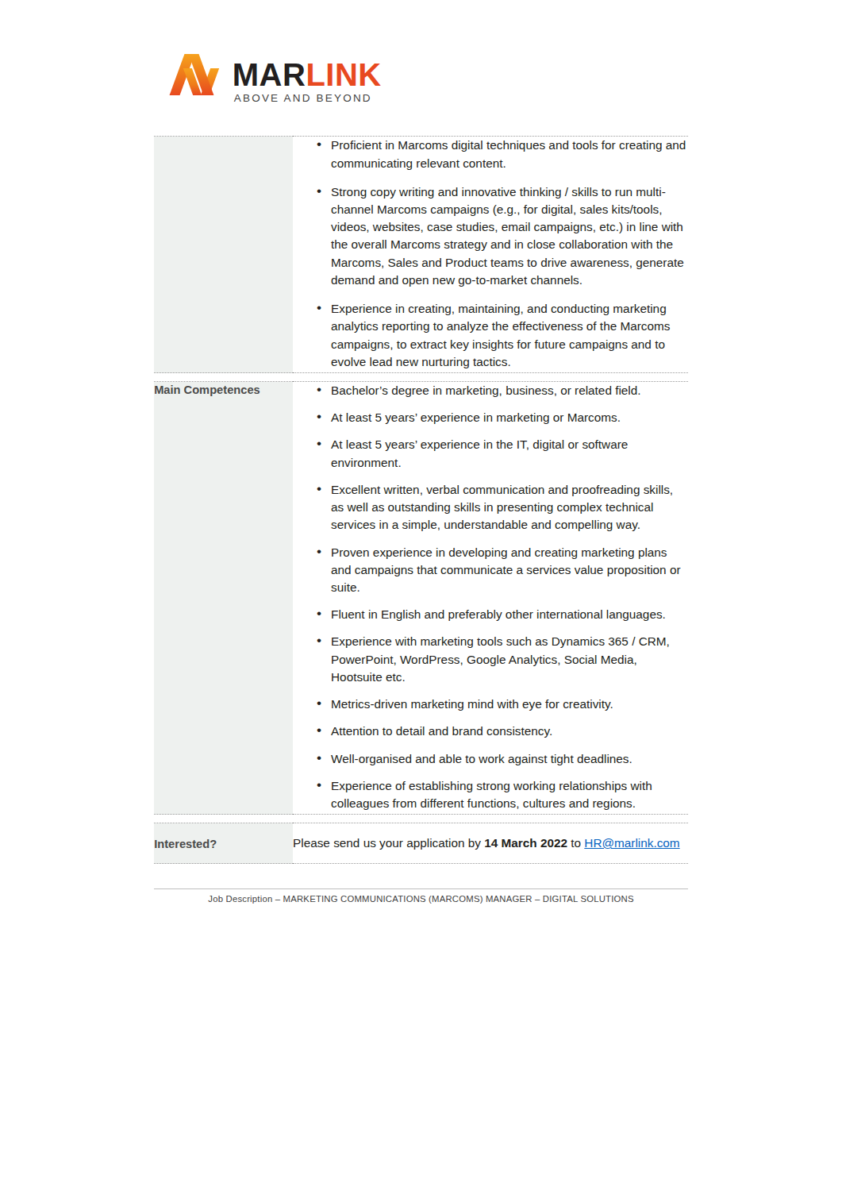MARLINK
Above and Beyond
| | Proficient in Marcoms digital techniques and tools for creating and communicating relevant content. Strong copy writing and innovative thinking / skills to run multi-channel Marcoms campaigns (e.g., for digital, sales kits/tools, videos, websites, case studies, email campaigns, etc.) in line with the overall Marcoms strategy and in close collaboration with the Marcoms, Sales and Product teams to drive awareness, generate demand and open new go-to-market channels. Experience in creating, maintaining, and conducting marketing analytics reporting to analyze the effectiveness of the Marcoms campaigns, to extract key insights for future campaigns and to evolve lead new nurturing tactics. |
| Main Competences | Bachelor’s degree in marketing, business, or related field. At least 5 years’ experience in marketing or Marcoms. At least 5 years’ experience in the IT, digital or software environment. Excellent written, verbal communication and proofreading skills, as well as outstanding skills in presenting complex technical services in a simple, understandable and compelling way. Proven experience in developing and creating marketing plans and campaigns that communicate a services value proposition or suite. Fluent in English and preferably other international languages. Experience with marketing tools such as Dynamics 365 / CRM, PowerPoint, WordPress, Google Analytics, Social Media, Hootsuite etc. Metrics-driven marketing mind with eye for creativity. Attention to detail and brand consistency. Well-organised and able to work against tight deadlines. Experience of establishing strong working relationships with colleagues from different functions, cultures and regions. |
| Interested? | Please send us your application by 14 March 2022 to HR@marlink.com |
Job Description – MARKETING COMMUNICATIONS (MARCOMS) MANAGER – DIGITAL SOLUTIONS